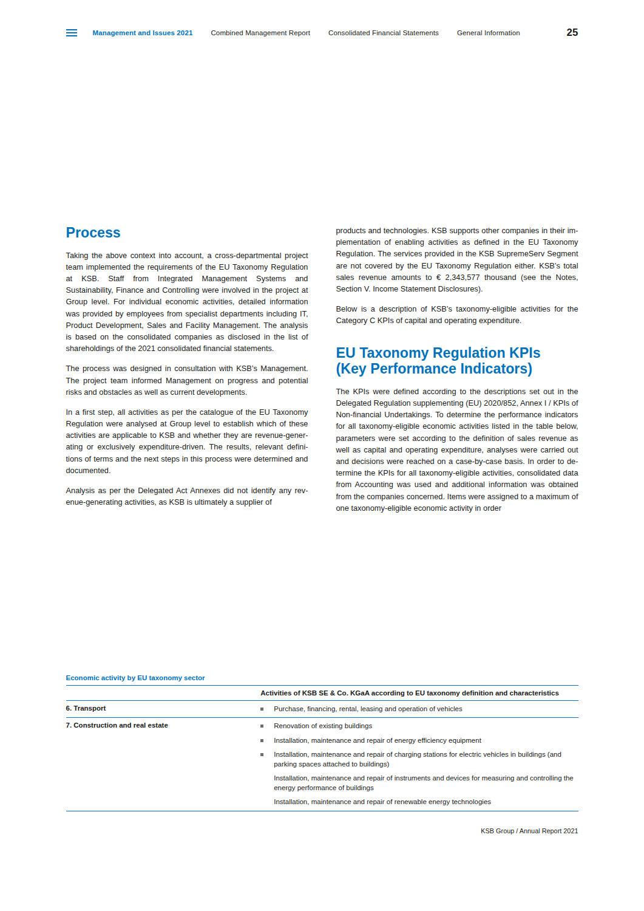Management and Issues 2021 Combined Management Report Consolidated Financial Statements General Information
25
Process
Taking the above context into account, a cross-departmental project team implemented the requirements of the EU Taxonomy Regulation at KSB. Staff from Integrated Management Systems and Sustainability, Finance and Controlling were involved in the project at Group level. For individual economic activities, detailed information was provided by employees from specialist departments including IT, Product Development, Sales and Facility Management. The analysis is based on the consolidated companies as disclosed in the list of shareholdings of the 2021 consolidated financial statements.
The process was designed in consultation with KSB’s Management. The project team informed Management on progress and potential risks and obstacles as well as current developments.
In a first step, all activities as per the catalogue of the EU Taxonomy Regulation were analysed at Group level to establish which of these activities are applicable to KSB and whether they are revenue-generating or exclusively expenditure-driven. The results, relevant definitions of terms and the next steps in this process were determined and documented.
Analysis as per the Delegated Act Annexes did not identify any revenue-generating activities, as KSB is ultimately a supplier of
products and technologies. KSB supports other companies in their implementation of enabling activities as defined in the EU Taxonomy Regulation. The services provided in the KSB SupremeServ Segment are not covered by the EU Taxonomy Regulation either. KSB’s total sales revenue amounts to € 2,343,577 thousand (see the Notes, Section V. Income Statement Disclosures).
Below is a description of KSB’s taxonomy-eligible activities for the Category C KPIs of capital and operating expenditure.
EU Taxonomy Regulation KPIs
(Key Performance Indicators)
The KPIs were defined according to the descriptions set out in the Delegated Regulation supplementing (EU) 2020/852, Annex I / KPIs of Non-financial Undertakings. To determine the performance indicators for all taxonomy-eligible economic activities listed in the table below, parameters were set according to the definition of sales revenue as well as capital and operating expenditure, analyses were carried out and decisions were reached on a case-by-case basis. In order to determine the KPIs for all taxonomy-eligible activities, consolidated data from Accounting was used and additional information was obtained from the companies concerned. Items were assigned to a maximum of one taxonomy-eligible economic activity in order
Economic activity by EU taxonomy sector
| | Activities of KSB SE & Co. KGaA according to EU taxonomy definition and characteristics |
| --- | --- |
| 6. Transport | Purchase, financing, rental, leasing and operation of vehicles |
| 7. Construction and real estate | Renovation of existing buildings Installation, maintenance and repair of energy efficiency equipment Installation, maintenance and repair of charging stations for electric vehicles in buildings (and parking spaces attached to buildings) Installation, maintenance and repair of instruments and devices for measuring and controlling the energy performance of buildings Installation, maintenance and repair of renewable energy technologies |
KSB Group / Annual Report 2021